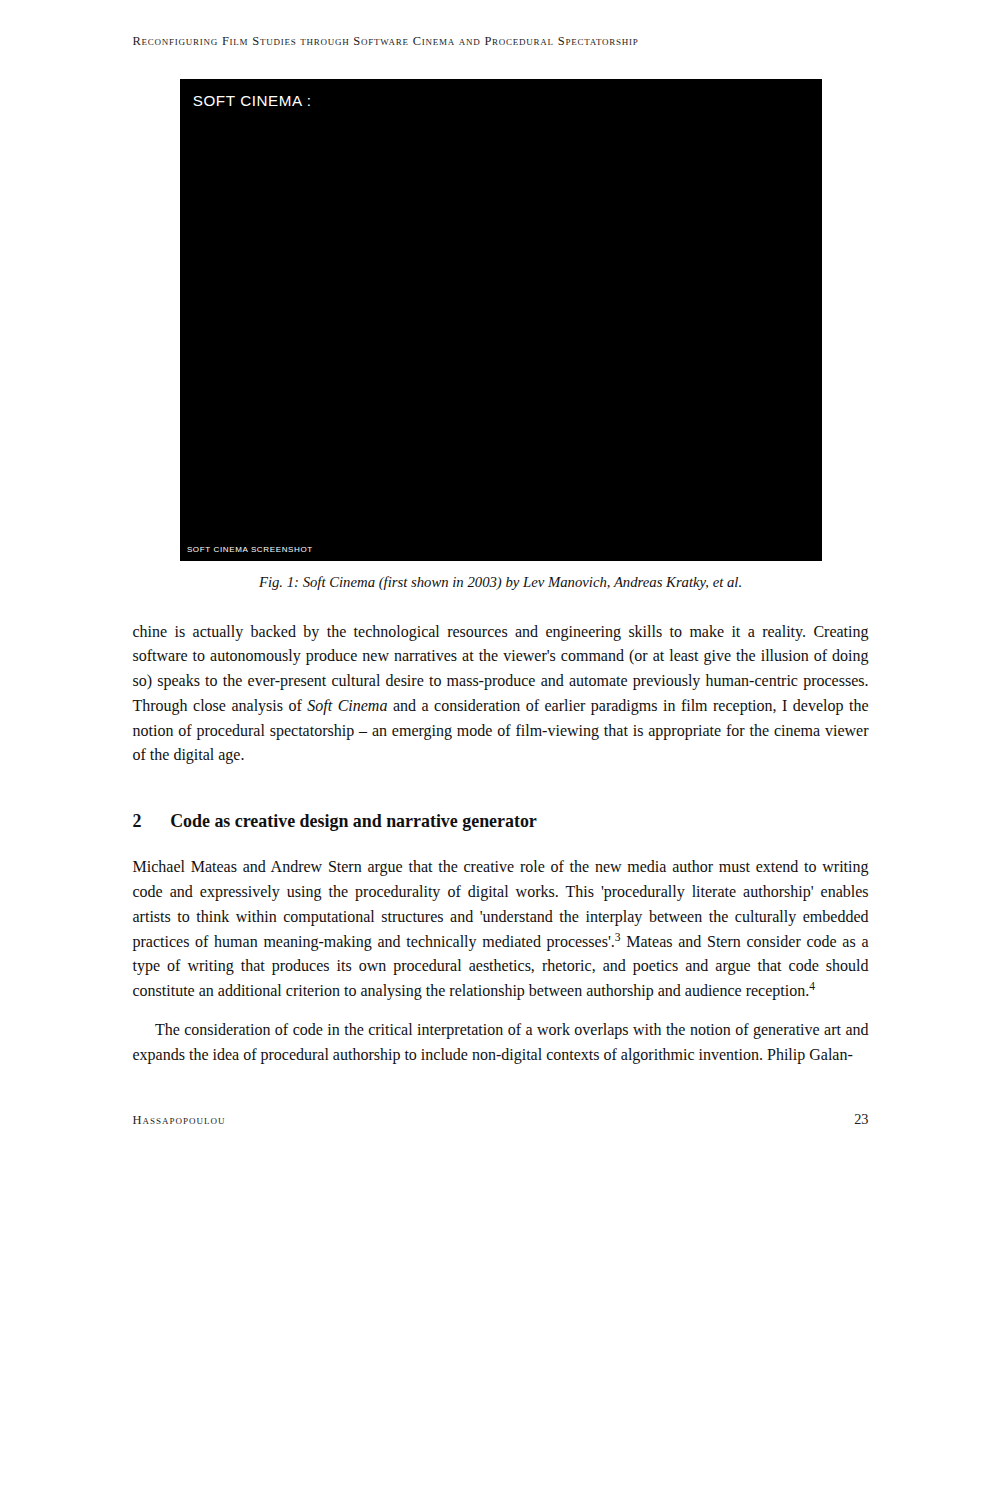Reconfiguring Film Studies through Software Cinema and Procedural Spectatorship
SOFT CINEMA : SOFT CINEMA SCREENSHOT
Fig. 1: Soft Cinema (first shown in 2003) by Lev Manovich, Andreas Kratky, et al.
chine is actually backed by the technological resources and engineering skills to make it a reality. Creating software to autonomously produce new narratives at the viewer's command (or at least give the illusion of doing so) speaks to the ever-present cultural desire to mass-produce and automate previously human-centric processes. Through close analysis of Soft Cinema and a consideration of earlier paradigms in film reception, I develop the notion of procedural spectatorship – an emerging mode of film-viewing that is appropriate for the cinema viewer of the digital age.
2 Code as creative design and narrative generator
Michael Mateas and Andrew Stern argue that the creative role of the new media author must extend to writing code and expressively using the procedurality of digital works. This 'procedurally literate authorship' enables artists to think within computational structures and 'understand the interplay between the culturally embedded practices of human meaning-making and technically mediated processes'.3 Mateas and Stern consider code as a type of writing that produces its own procedural aesthetics, rhetoric, and poetics and argue that code should constitute an additional criterion to analysing the relationship between authorship and audience reception.4
The consideration of code in the critical interpretation of a work overlaps with the notion of generative art and expands the idea of procedural authorship to include non-digital contexts of algorithmic invention. Philip Galan-
Hassapopoulou 23